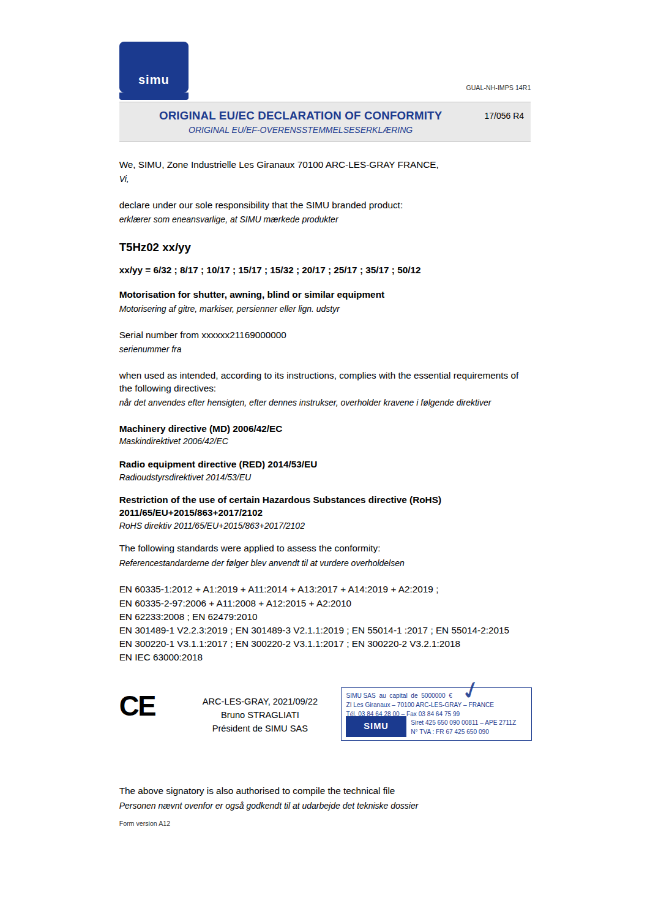simu
GUAL-NH-IMPS 14R1
ORIGINAL EU/EC DECLARATION OF CONFORMITY
ORIGINAL EU/EF-OVERENSSTEMMELSESERKLÆRING
17/056 R4
We, SIMU, Zone Industrielle Les Giranaux 70100 ARC-LES-GRAY FRANCE,
Vi,
declare under our sole responsibility that the SIMU branded product:
erklærer som eneansvarlige, at SIMU mærkede produkter
T5Hz02 xx/yy
xx/yy = 6/32 ; 8/17 ; 10/17 ; 15/17 ; 15/32 ; 20/17 ; 25/17 ; 35/17 ; 50/12
Motorisation for shutter, awning, blind or similar equipment
Motorisering af gitre, markiser, persienner eller lign. udstyr
Serial number from xxxxxx21169000000
serienummer fra
when used as intended, according to its instructions, complies with the essential requirements of the following directives:
når det anvendes efter hensigten, efter dennes instrukser, overholder kravene i følgende direktiver
Machinery directive (MD) 2006/42/EC Maskindirektivet 2006/42/EC
Radio equipment directive (RED) 2014/53/EU Radioudstyrsdirektivet 2014/53/EU
Restriction of the use of certain Hazardous Substances directive (RoHS) 2011/65/EU+2015/863+2017/2102 RoHS direktiv 2011/65/EU+2015/863+2017/2102
The following standards were applied to assess the conformity:
Referencestandarderne der følger blev anvendt til at vurdere overholdelsen
EN 60335‑1:2012 + A1:2019 + A11:2014 + A13:2017 + A14:2019 + A2:2019 ;
EN 60335‑2‑97:2006 + A11:2008 + A12:2015 + A2:2010
EN 62233:2008 ; EN 62479:2010
EN 301489‑1 V2.2.3:2019 ; EN 301489‑3 V2.1.1:2019 ; EN 55014‑1 :2017 ; EN 55014‑2:2015
EN 300220‑1 V3.1.1:2017 ; EN 300220‑2 V3.1.1:2017 ; EN 300220‑2 V3.2.1:2018
EN IEC 63000:2018
CE
ARC-LES-GRAY, 2021/09/22
Bruno STRAGLIATI
Président de SIMU SAS
SIMU SAS au capital de 5000000 €
ZI Les Giranaux – 70100 ARC-LES-GRAY – FRANCE
Tél. 03 84 64 28 00 – Fax 03 84 64 75 99
Siret 425 650 090 00811 – APE 2711Z
N° TVA : FR 67 425 650 090
SIMU
✓
The above signatory is also authorised to compile the technical file
Personen nævnt ovenfor er også godkendt til at udarbejde det tekniske dossier
Form version A12